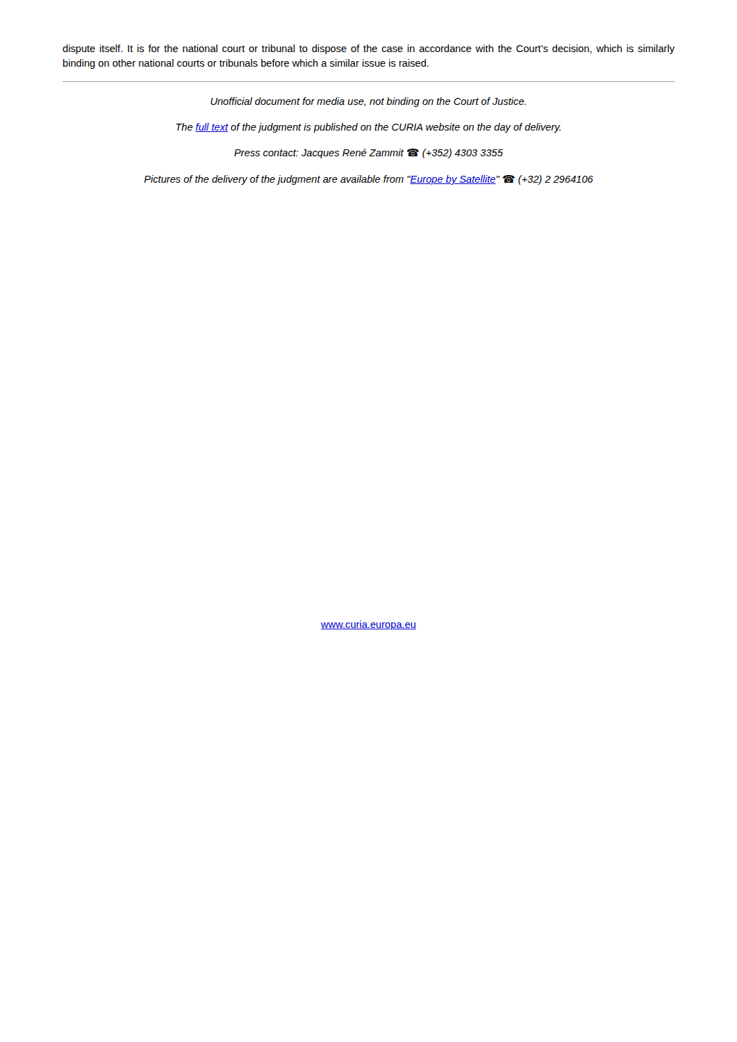dispute itself. It is for the national court or tribunal to dispose of the case in accordance with the Court’s decision, which is similarly binding on other national courts or tribunals before which a similar issue is raised.
Unofficial document for media use, not binding on the Court of Justice.
The full text of the judgment is published on the CURIA website on the day of delivery.
Press contact: Jacques René Zammit ☎ (+352) 4303 3355
Pictures of the delivery of the judgment are available from "Europe by Satellite" ☎ (+32) 2 2964106
www.curia.europa.eu